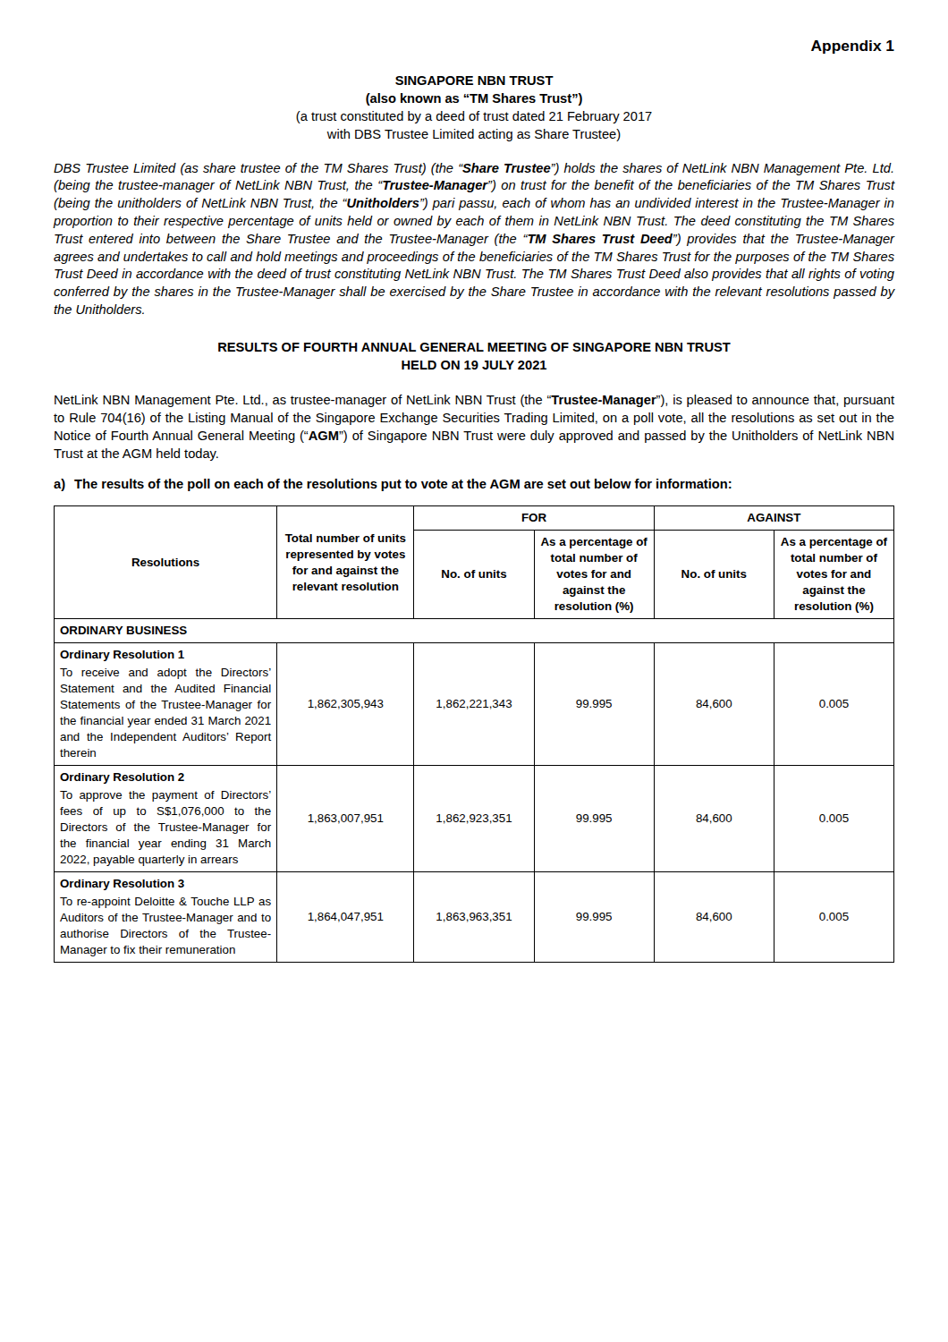Appendix 1
SINGAPORE NBN TRUST
(also known as “TM Shares Trust”)
(a trust constituted by a deed of trust dated 21 February 2017
with DBS Trustee Limited acting as Share Trustee)
DBS Trustee Limited (as share trustee of the TM Shares Trust) (the “Share Trustee”) holds the shares of NetLink NBN Management Pte. Ltd. (being the trustee-manager of NetLink NBN Trust, the “Trustee-Manager”) on trust for the benefit of the beneficiaries of the TM Shares Trust (being the unitholders of NetLink NBN Trust, the “Unitholders”) pari passu, each of whom has an undivided interest in the Trustee-Manager in proportion to their respective percentage of units held or owned by each of them in NetLink NBN Trust. The deed constituting the TM Shares Trust entered into between the Share Trustee and the Trustee-Manager (the “TM Shares Trust Deed”) provides that the Trustee-Manager agrees and undertakes to call and hold meetings and proceedings of the beneficiaries of the TM Shares Trust for the purposes of the TM Shares Trust Deed in accordance with the deed of trust constituting NetLink NBN Trust. The TM Shares Trust Deed also provides that all rights of voting conferred by the shares in the Trustee-Manager shall be exercised by the Share Trustee in accordance with the relevant resolutions passed by the Unitholders.
RESULTS OF FOURTH ANNUAL GENERAL MEETING OF SINGAPORE NBN TRUST
HELD ON 19 JULY 2021
NetLink NBN Management Pte. Ltd., as trustee-manager of NetLink NBN Trust (the “Trustee-Manager”), is pleased to announce that, pursuant to Rule 704(16) of the Listing Manual of the Singapore Exchange Securities Trading Limited, on a poll vote, all the resolutions as set out in the Notice of Fourth Annual General Meeting (“AGM”) of Singapore NBN Trust were duly approved and passed by the Unitholders of NetLink NBN Trust at the AGM held today.
a)
The results of the poll on each of the resolutions put to vote at the AGM are set out below for information:
| Resolutions | Total number of units represented by votes for and against the relevant resolution | FOR | AGAINST |
| --- | --- | --- | --- |
| No. of units | As a percentage of total number of votes for and against the resolution (%) | No. of units | As a percentage of total number of votes for and against the resolution (%) |
| ORDINARY BUSINESS |
| Ordinary Resolution 1 To receive and adopt the Directors’ Statement and the Audited Financial Statements of the Trustee-Manager for the financial year ended 31 March 2021 and the Independent Auditors’ Report therein | 1,862,305,943 | 1,862,221,343 | 99.995 | 84,600 | 0.005 |
| Ordinary Resolution 2 To approve the payment of Directors’ fees of up to S$1,076,000 to the Directors of the Trustee-Manager for the financial year ending 31 March 2022, payable quarterly in arrears | 1,863,007,951 | 1,862,923,351 | 99.995 | 84,600 | 0.005 |
| Ordinary Resolution 3 To re-appoint Deloitte & Touche LLP as Auditors of the Trustee-Manager and to authorise Directors of the Trustee-Manager to fix their remuneration | 1,864,047,951 | 1,863,963,351 | 99.995 | 84,600 | 0.005 |